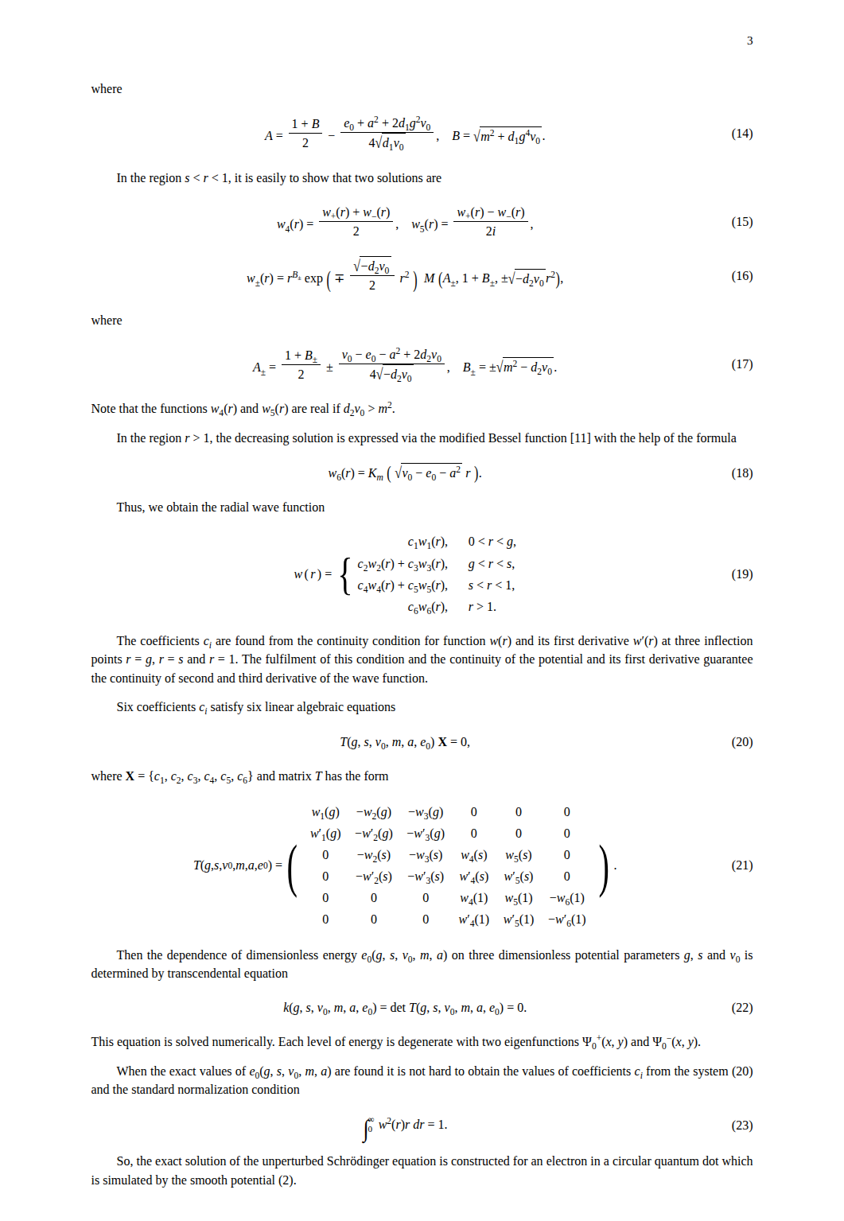3
where
A = 1 + B 2 − e0 + a2 + 2d1g2v04√d1v0, B = √m2 + d1g4v0.
(14)
In the region s < r < 1, it is easily to show that two solutions are
w4(r) = w+(r) + w−(r) 2, w5(r) = w+(r) − w−(r) 2i,
(15)
w±(r) = rB± exp ( ∓ √−d2v02 r2 ) M (A±, 1 + B±, ±√−d2v0 r2),
(16)
where
A± = 1 + B±2 ± v0 − e0 − a2 + 2d2v04√−d2v0, B± = ±√m2 − d2v0.
(17)
Note that the functions w4(r) and w5(r) are real if d2v0 > m2.
In the region r > 1, the decreasing solution is expressed via the modified Bessel function [11] with the help of the formula
w6(r) = Km ( √v0 − e0 − a2 r ).
(18)
Thus, we obtain the radial wave function
w(r) = { c1w1(r), 0 < r < g, c2w2(r) + c3w3(r), g < r < s, c4w4(r) + c5w5(r), s < r < 1, c6w6(r), r > 1.
(19)
The coefficients ci are found from the continuity condition for function w(r) and its first derivative w′(r) at three inflection points r = g, r = s and r = 1. The fulfilment of this condition and the continuity of the potential and its first derivative guarantee the continuity of second and third derivative of the wave function.
Six coefficients ci satisfy six linear algebraic equations
T(g, s, v0, m, a, e0) X = 0,
(20)
where X = {c1, c2, c3, c4, c5, c6} and matrix T has the form
T(g, s, v0, m, a, e0) = (
| w 1 ( g ) | − w 2 ( g ) | − w 3 ( g ) | 0 | 0 | 0 |
| w ′ 1 ( g ) | − w ′ 2 ( g ) | − w ′ 3 ( g ) | 0 | 0 | 0 |
| 0 | − w 2 ( s ) | − w 3 ( s ) | w 4 ( s ) | w 5 ( s ) | 0 |
| 0 | − w ′ 2 ( s ) | − w ′ 3 ( s ) | w ′ 4 ( s ) | w ′ 5 ( s ) | 0 |
| 0 | 0 | 0 | w 4 (1) | w 5 (1) | − w 6 (1) |
| 0 | 0 | 0 | w ′ 4 (1) | w ′ 5 (1) | − w ′ 6 (1) |
).
(21)
Then the dependence of dimensionless energy e0(g, s, v0, m, a) on three dimensionless potential parameters g, s and v0 is determined by transcendental equation
k(g, s, v0, m, a, e0) = det T(g, s, v0, m, a, e0) = 0.
(22)
This equation is solved numerically. Each level of energy is degenerate with two eigenfunctions Ψ0+(x, y) and Ψ0−(x, y).
When the exact values of e0(g, s, v0, m, a) are found it is not hard to obtain the values of coefficients ci from the system (20) and the standard normalization condition
∫∞0 w2(r)r dr = 1.
(23)
So, the exact solution of the unperturbed Schrödinger equation is constructed for an electron in a circular quantum dot which is simulated by the smooth potential (2).